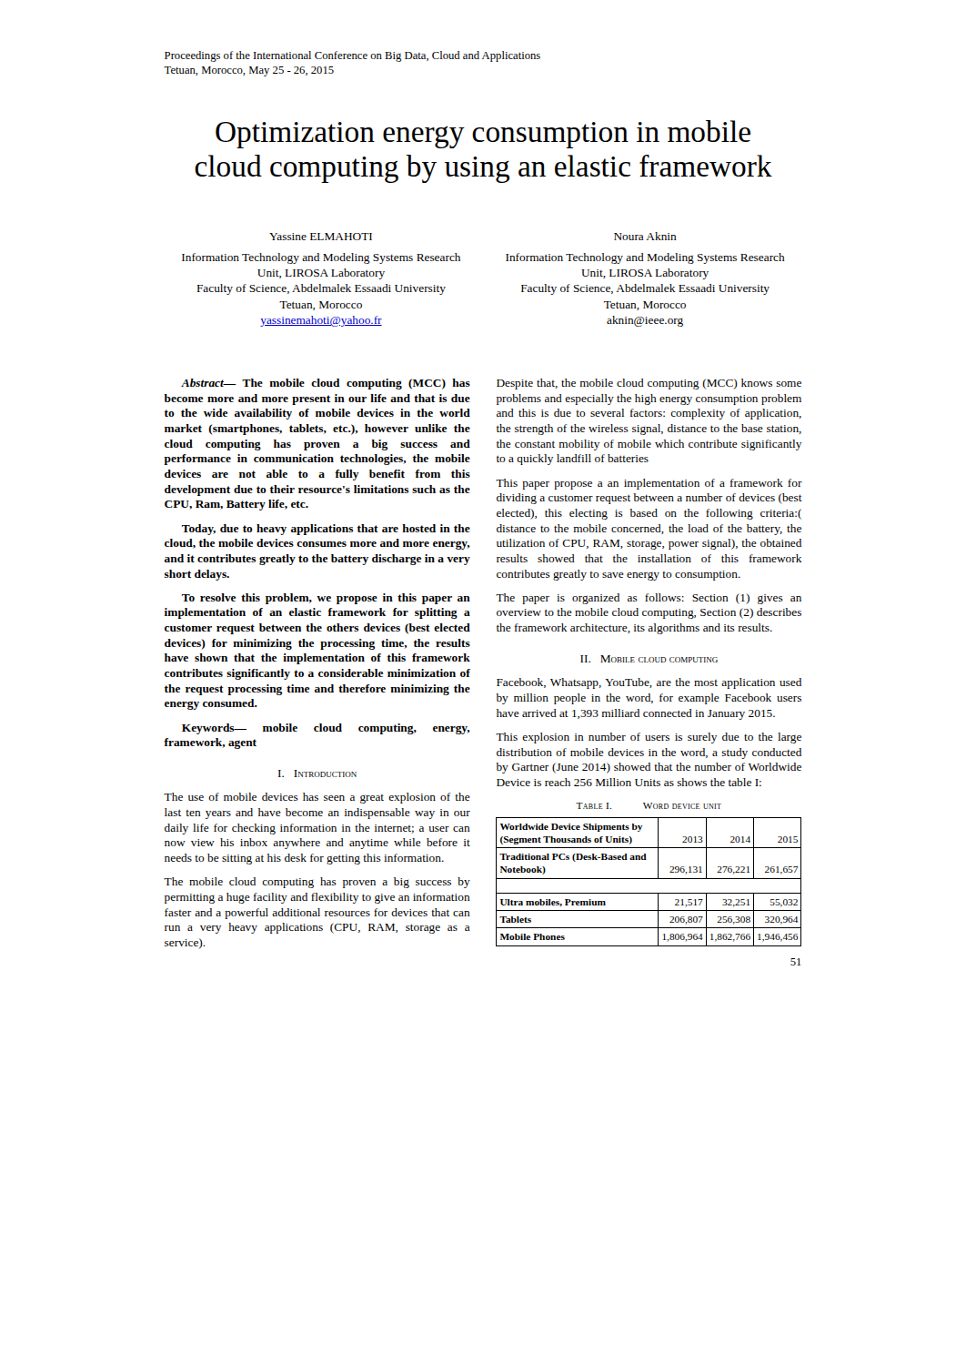Proceedings of the International Conference on Big Data, Cloud and Applications
Tetuan, Morocco, May 25 - 26, 2015
Optimization energy consumption in mobile cloud computing by using an elastic framework
Yassine ELMAHOTI
Information Technology and Modeling Systems Research Unit, LIROSA Laboratory
Faculty of Science, Abdelmalek Essaadi University
Tetuan, Morocco
yassinemahoti@yahoo.fr
Noura Aknin
Information Technology and Modeling Systems Research Unit, LIROSA Laboratory
Faculty of Science, Abdelmalek Essaadi University
Tetuan, Morocco
aknin@ieee.org
Abstract— The mobile cloud computing (MCC) has become more and more present in our life and that is due to the wide availability of mobile devices in the world market (smartphones, tablets, etc.), however unlike the cloud computing has proven a big success and performance in communication technologies, the mobile devices are not able to a fully benefit from this development due to their resource's limitations such as the CPU, Ram, Battery life, etc.
Today, due to heavy applications that are hosted in the cloud, the mobile devices consumes more and more energy, and it contributes greatly to the battery discharge in a very short delays.
To resolve this problem, we propose in this paper an implementation of an elastic framework for splitting a customer request between the others devices (best elected devices) for minimizing the processing time, the results have shown that the implementation of this framework contributes significantly to a considerable minimization of the request processing time and therefore minimizing the energy consumed.
Keywords— mobile cloud computing, energy, framework, agent
I. Introduction
The use of mobile devices has seen a great explosion of the last ten years and have become an indispensable way in our daily life for checking information in the internet; a user can now view his inbox anywhere and anytime while before it needs to be sitting at his desk for getting this information.
The mobile cloud computing has proven a big success by permitting a huge facility and flexibility to give an information faster and a powerful additional resources for devices that can run a very heavy applications (CPU, RAM, storage as a service).
Despite that, the mobile cloud computing (MCC) knows some problems and especially the high energy consumption problem and this is due to several factors: complexity of application, the strength of the wireless signal, distance to the base station, the constant mobility of mobile which contribute significantly to a quickly landfill of batteries
This paper propose a an implementation of a framework for dividing a customer request between a number of devices (best elected), this electing is based on the following criteria:( distance to the mobile concerned, the load of the battery, the utilization of CPU, RAM, storage, power signal), the obtained results showed that the installation of this framework contributes greatly to save energy to consumption.
The paper is organized as follows: Section (1) gives an overview to the mobile cloud computing, Section (2) describes the framework architecture, its algorithms and its results.
II. Mobile cloud computing
Facebook, Whatsapp, YouTube, are the most application used by million people in the word, for example Facebook users have arrived at 1,393 milliard connected in January 2015.
This explosion in number of users is surely due to the large distribution of mobile devices in the word, a study conducted by Gartner (June 2014) showed that the number of Worldwide Device is reach 256 Million Units as shows the table I:
Table I. Word device unit
| Worldwide Device Shipments by (Segment Thousands of Units) | 2013 | 2014 | 2015 |
| Traditional PCs (Desk-Based and Notebook) | 296,131 | 276,221 | 261,657 |
| Ultra mobiles, Premium | 21,517 | 32,251 | 55,032 |
| Tablets | 206,807 | 256,308 | 320,964 |
| Mobile Phones | 1,806,964 | 1,862,766 | 1,946,456 |
51